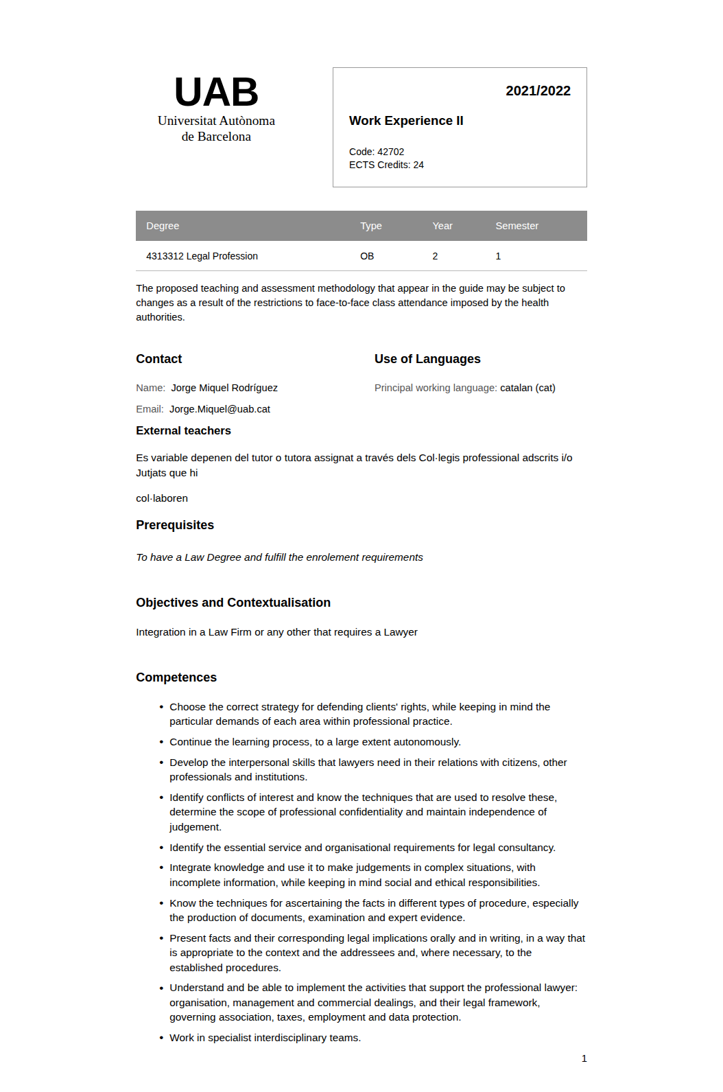UAB
Universitat Autònoma
de Barcelona
2021/2022
Work Experience II
Code: 42702
ECTS Credits: 24
| Degree | Type | Year | Semester |
| --- | --- | --- | --- |
| 4313312 Legal Profession | OB | 2 | 1 |
The proposed teaching and assessment methodology that appear in the guide may be subject to changes as a result of the restrictions to face-to-face class attendance imposed by the health authorities.
Contact
Name: Jorge Miquel Rodríguez
Email: Jorge.Miquel@uab.cat
External teachers
Use of Languages
Principal working language: catalan (cat)
Es variable depenen del tutor o tutora assignat a través dels Col·legis professional adscrits i/o Jutjats que hi
col·laboren
Prerequisites
To have a Law Degree and fulfill the enrolement requirements
Objectives and Contextualisation
Integration in a Law Firm or any other that requires a Lawyer
Competences
Choose the correct strategy for defending clients' rights, while keeping in mind the particular demands of each area within professional practice.
Continue the learning process, to a large extent autonomously.
Develop the interpersonal skills that lawyers need in their relations with citizens, other professionals and institutions.
Identify conflicts of interest and know the techniques that are used to resolve these, determine the scope of professional confidentiality and maintain independence of judgement.
Identify the essential service and organisational requirements for legal consultancy.
Integrate knowledge and use it to make judgements in complex situations, with incomplete information, while keeping in mind social and ethical responsibilities.
Know the techniques for ascertaining the facts in different types of procedure, especially the production of documents, examination and expert evidence.
Present facts and their corresponding legal implications orally and in writing, in a way that is appropriate to the context and the addressees and, where necessary, to the established procedures.
Understand and be able to implement the activities that support the professional lawyer: organisation, management and commercial dealings, and their legal framework, governing association, taxes, employment and data protection.
Work in specialist interdisciplinary teams.
1